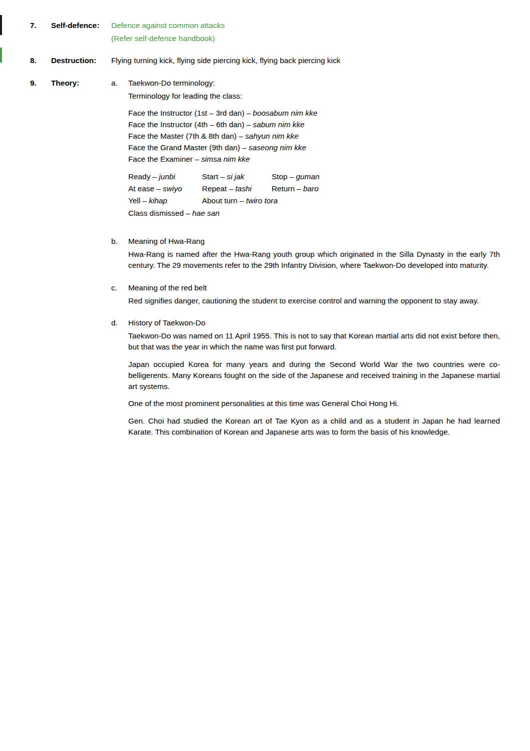| 7. | Self-defence: | Defence against common attacks (Refer self-defence handbook) |
| 8. | Destruction: | Flying turning kick, flying side piercing kick, flying back piercing kick |
| 9. | Theory: | / a. / Taekwon-Do terminology: Terminology for leading the class: Face the Instructor (1st – 3rd dan) – boosabum nim kke Face the Instructor (4th – 6th dan) – sabum nim kke Face the Master (7th & 8th dan) – sahyun nim kke Face the Grand Master (9th dan) – saseong nim kke Face the Examiner – simsa nim kke / Ready – junbi / Start – si jak / Stop – guman / / At ease – swiyo / Repeat – tashi / Return – baro / / Yell – kihap / About turn – twiro tora / / Class dismissed – hae san / / / b. / Meaning of Hwa-Rang Hwa-Rang is named after the Hwa-Rang youth group which originated in the Silla Dynasty in the early 7th century. The 29 movements refer to the 29th Infantry Division, where Taekwon-Do developed into maturity. / / c. / Meaning of the red belt Red signifies danger, cautioning the student to exercise control and warning the opponent to stay away. / / d. / History of Taekwon-Do Taekwon-Do was named on 11 April 1955. This is not to say that Korean martial arts did not exist before then, but that was the year in which the name was first put forward. Japan occupied Korea for many years and during the Second World War the two countries were co-belligerents. Many Koreans fought on the side of the Japanese and received training in the Japanese martial art systems. One of the most prominent personalities at this time was General Choi Hong Hi. Gen. Choi had studied the Korean art of Tae Kyon as a child and as a student in Japan he had learned Karate. This combination of Korean and Japanese arts was to form the basis of his knowledge. / |